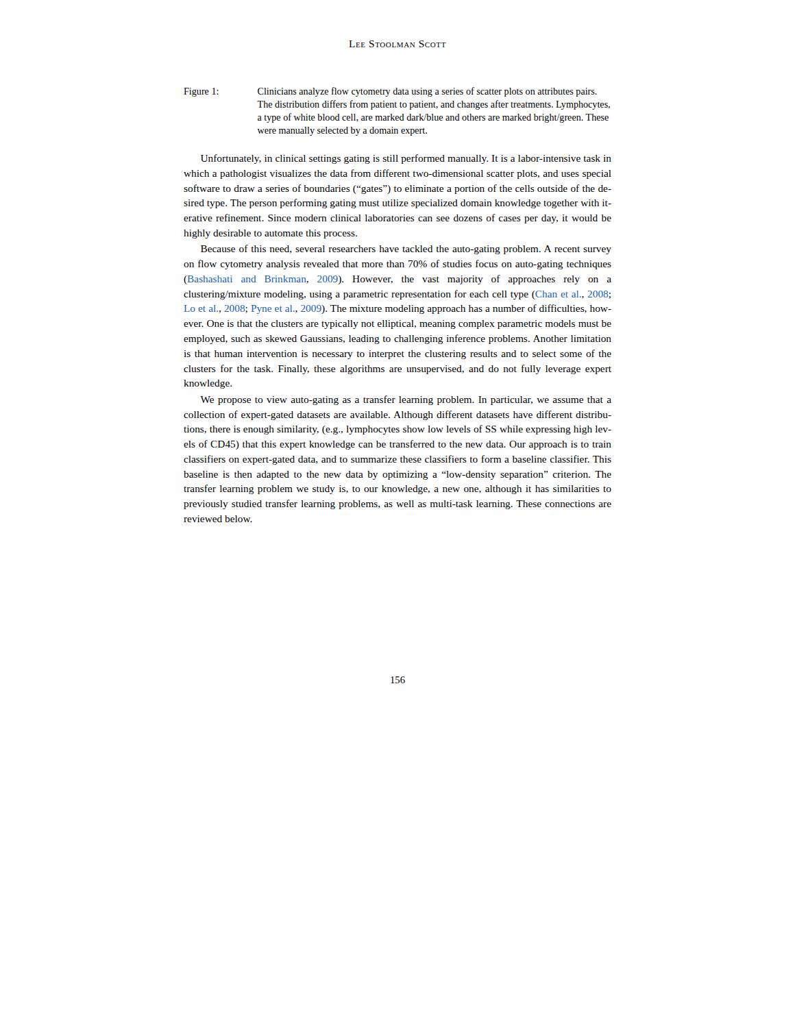Lee Stoolman Scott
Figure 1:
Clinicians analyze flow cytometry data using a series of scatter plots on attributes pairs. The distribution differs from patient to patient, and changes after treatments. Lymphocytes, a type of white blood cell, are marked dark/blue and others are marked bright/green. These were manually selected by a domain expert.
Unfortunately, in clinical settings gating is still performed manually. It is a labor-intensive task in which a pathologist visualizes the data from different two-dimensional scatter plots, and uses special software to draw a series of boundaries (“gates”) to eliminate a portion of the cells outside of the desired type. The person performing gating must utilize specialized domain knowledge together with iterative refinement. Since modern clinical laboratories can see dozens of cases per day, it would be highly desirable to automate this process.
Because of this need, several researchers have tackled the auto-gating problem. A recent survey on flow cytometry analysis revealed that more than 70% of studies focus on auto-gating techniques (Bashashati and Brinkman, 2009). However, the vast majority of approaches rely on a clustering/mixture modeling, using a parametric representation for each cell type (Chan et al., 2008; Lo et al., 2008; Pyne et al., 2009). The mixture modeling approach has a number of difficulties, however. One is that the clusters are typically not elliptical, meaning complex parametric models must be employed, such as skewed Gaussians, leading to challenging inference problems. Another limitation is that human intervention is necessary to interpret the clustering results and to select some of the clusters for the task. Finally, these algorithms are unsupervised, and do not fully leverage expert knowledge.
We propose to view auto-gating as a transfer learning problem. In particular, we assume that a collection of expert-gated datasets are available. Although different datasets have different distributions, there is enough similarity, (e.g., lymphocytes show low levels of SS while expressing high levels of CD45) that this expert knowledge can be transferred to the new data. Our approach is to train classifiers on expert-gated data, and to summarize these classifiers to form a baseline classifier. This baseline is then adapted to the new data by optimizing a “low-density separation” criterion. The transfer learning problem we study is, to our knowledge, a new one, although it has similarities to previously studied transfer learning problems, as well as multi-task learning. These connections are reviewed below.
156